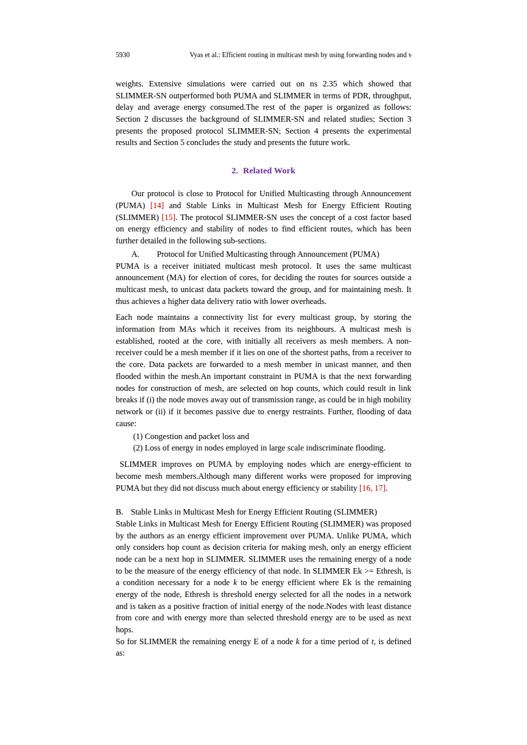5930 Vyas et al.: Efficient routing in multicast mesh by using forwarding nodes and weighted cost function
weights. Extensive simulations were carried out on ns 2.35 which showed that SLIMMER-SN outperformed both PUMA and SLIMMER in terms of PDR, throughput, delay and average energy consumed.The rest of the paper is organized as follows: Section 2 discusses the background of SLIMMER-SN and related studies; Section 3 presents the proposed protocol SLIMMER-SN; Section 4 presents the experimental results and Section 5 concludes the study and presents the future work.
2. Related Work
Our protocol is close to Protocol for Unified Multicasting through Announcement (PUMA) [14] and Stable Links in Multicast Mesh for Energy Efficient Routing (SLIMMER) [15]. The protocol SLIMMER-SN uses the concept of a cost factor based on energy efficiency and stability of nodes to find efficient routes, which has been further detailed in the following sub-sections.
A. Protocol for Unified Multicasting through Announcement (PUMA)
PUMA is a receiver initiated multicast mesh protocol. It uses the same multicast announcement (MA) for election of cores, for deciding the routes for sources outside a multicast mesh, to unicast data packets toward the group, and for maintaining mesh. It thus achieves a higher data delivery ratio with lower overheads.
Each node maintains a connectivity list for every multicast group, by storing the information from MAs which it receives from its neighbours. A multicast mesh is established, rooted at the core, with initially all receivers as mesh members. A non-receiver could be a mesh member if it lies on one of the shortest paths, from a receiver to the core. Data packets are forwarded to a mesh member in unicast manner, and then flooded within the mesh.An important constraint in PUMA is that the next forwarding nodes for construction of mesh, are selected on hop counts, which could result in link breaks if (i) the node moves away out of transmission range, as could be in high mobility network or (ii) if it becomes passive due to energy restraints. Further, flooding of data cause:
(1) Congestion and packet loss and
(2) Loss of energy in nodes employed in large scale indiscriminate flooding.
SLIMMER improves on PUMA by employing nodes which are energy-efficient to become mesh members.Although many different works were proposed for improving PUMA but they did not discuss much about energy efficiency or stability [16, 17].
B. Stable Links in Multicast Mesh for Energy Efficient Routing (SLIMMER)
Stable Links in Multicast Mesh for Energy Efficient Routing (SLIMMER) was proposed by the authors as an energy efficient improvement over PUMA. Unlike PUMA, which only considers hop count as decision criteria for making mesh, only an energy efficient node can be a next hop in SLIMMER. SLIMMER uses the remaining energy of a node to be the measure of the energy efficiency of that node. In SLIMMER Ek >= Ethresh, is a condition necessary for a node k to be energy efficient where Ek is the remaining energy of the node, Ethresh is threshold energy selected for all the nodes in a network and is taken as a positive fraction of initial energy of the node.Nodes with least distance from core and with energy more than selected threshold energy are to be used as next hops.
So for SLIMMER the remaining energy E of a node k for a time period of t, is defined as: